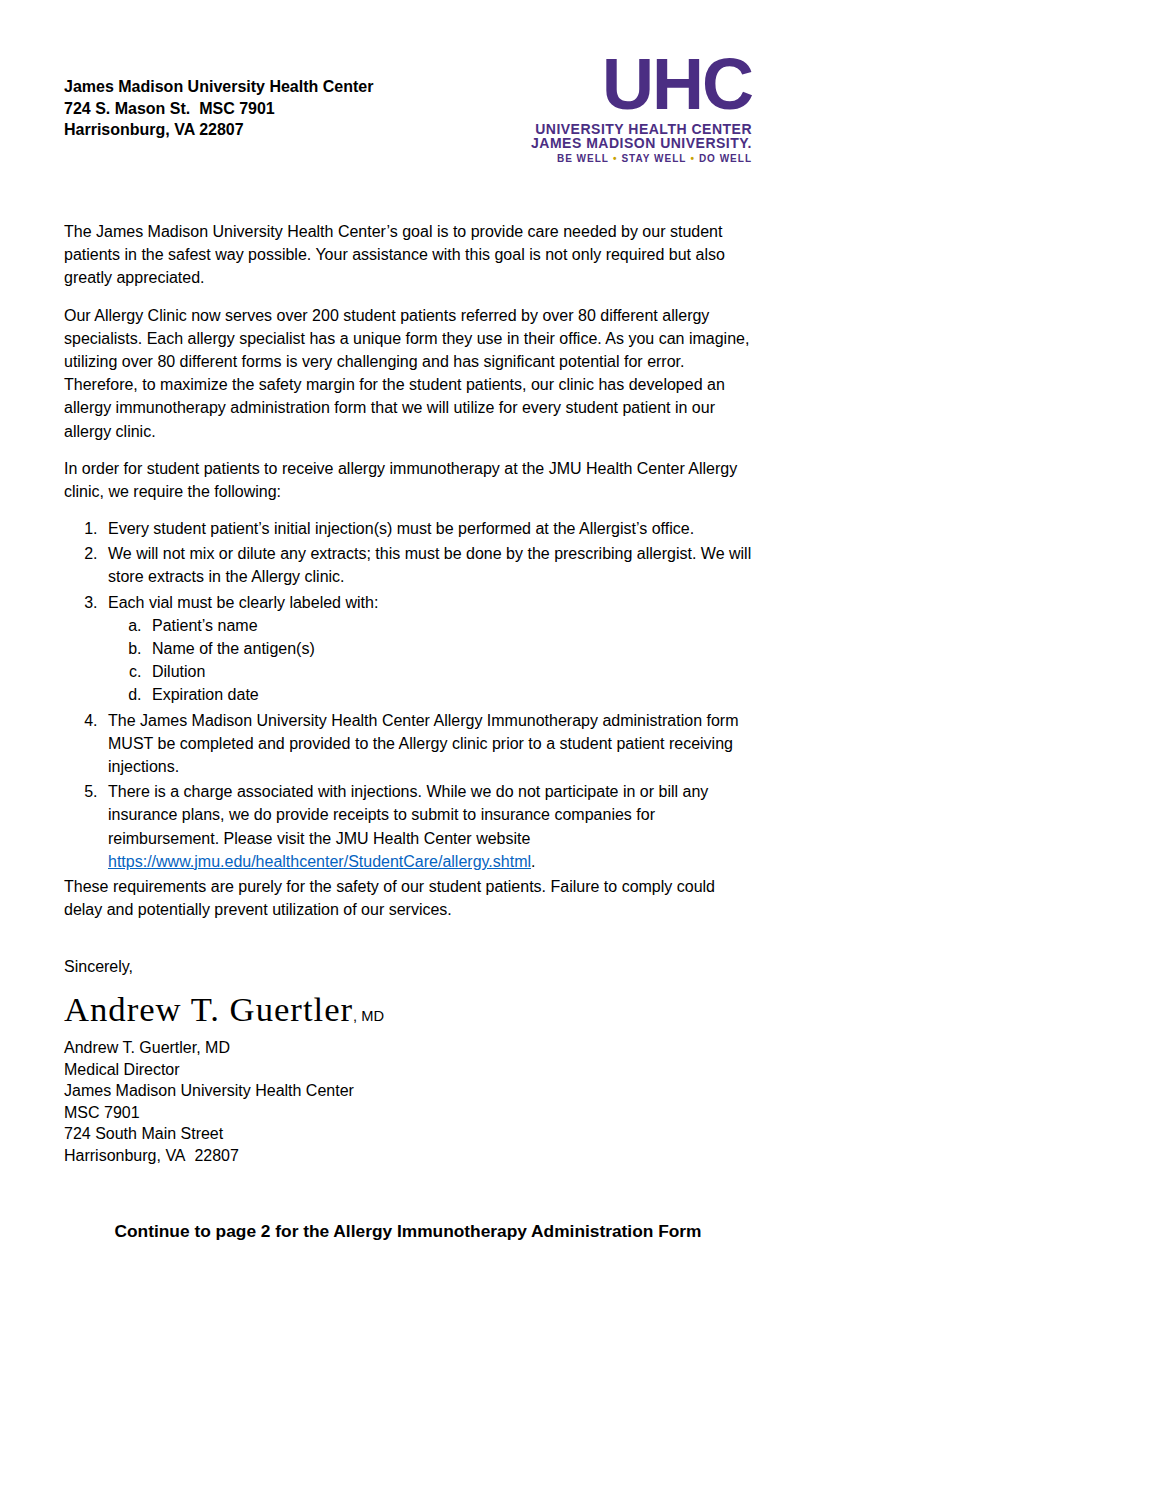James Madison University Health Center
724 S. Mason St. MSC 7901
Harrisonburg, VA 22807
UHC UNIVERSITY HEALTH CENTER JAMES MADISON UNIVERSITY. BE WELL•STAY WELL•DO WELL
The James Madison University Health Center’s goal is to provide care needed by our student patients in the safest way possible. Your assistance with this goal is not only required but also greatly appreciated.
Our Allergy Clinic now serves over 200 student patients referred by over 80 different allergy specialists. Each allergy specialist has a unique form they use in their office. As you can imagine, utilizing over 80 different forms is very challenging and has significant potential for error. Therefore, to maximize the safety margin for the student patients, our clinic has developed an allergy immunotherapy administration form that we will utilize for every student patient in our allergy clinic.
In order for student patients to receive allergy immunotherapy at the JMU Health Center Allergy clinic, we require the following:
Every student patient’s initial injection(s) must be performed at the Allergist’s office.
We will not mix or dilute any extracts; this must be done by the prescribing allergist. We will store extracts in the Allergy clinic.
Each vial must be clearly labeled with:
Patient’s name
Name of the antigen(s)
Dilution
Expiration date
The James Madison University Health Center Allergy Immunotherapy administration form MUST be completed and provided to the Allergy clinic prior to a student patient receiving injections.
There is a charge associated with injections. While we do not participate in or bill any insurance plans, we do provide receipts to submit to insurance companies for reimbursement. Please visit the JMU Health Center website https://www.jmu.edu/healthcenter/StudentCare/allergy.shtml.
These requirements are purely for the safety of our student patients. Failure to comply could delay and potentially prevent utilization of our services.
Sincerely,
Andrew T. Guertler, MD
Andrew T. Guertler, MD
Medical Director
James Madison University Health Center
MSC 7901
724 South Main Street
Harrisonburg, VA 22807
Continue to page 2 for the Allergy Immunotherapy Administration Form